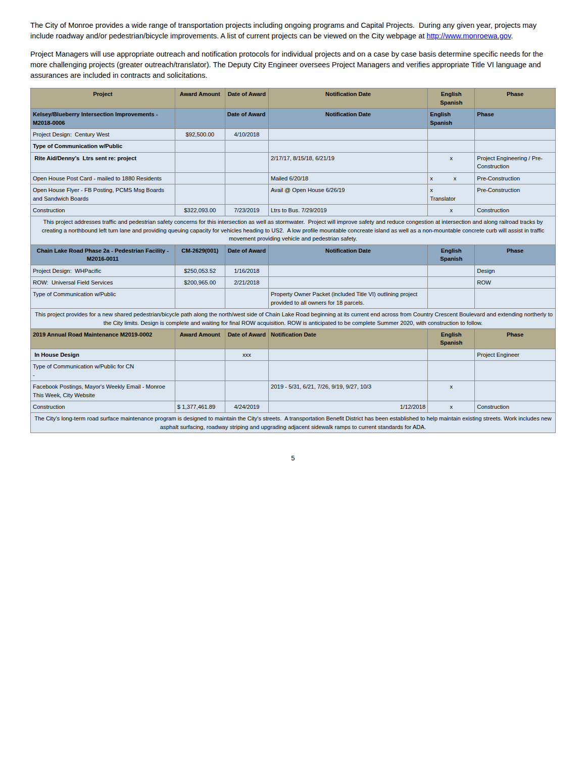The City of Monroe provides a wide range of transportation projects including ongoing programs and Capital Projects. During any given year, projects may include roadway and/or pedestrian/bicycle improvements. A list of current projects can be viewed on the City webpage at http://www.monroewa.gov.
Project Managers will use appropriate outreach and notification protocols for individual projects and on a case by case basis determine specific needs for the more challenging projects (greater outreach/translator). The Deputy City Engineer oversees Project Managers and verifies appropriate Title VI language and assurances are included in contracts and solicitations.
| Project | Award Amount | Date of Award | Notification Date | English Spanish | Phase |
| Kelsey/Blueberry Intersection Improvements - M2018-0006 | | Date of Award | Notification Date | English Spanish | Phase |
| Project Design: Century West | $92,500.00 | 4/10/2018 | | | |
| Type of Communication w/Public | | | | | |
| Rite Aid/Denny’s Ltrs sent re: project | | | 2/17/17, 8/15/18, 6/21/19 | x | Project Engineering / Pre-Construction |
| Open House Post Card - mailed to 1880 Residents | | | Mailed 6/20/18 | x x | Pre-Construction |
| Open House Flyer - FB Posting, PCMS Msg Boards and Sandwich Boards | | | Avail @ Open House 6/26/19 | x Translator | Pre-Construction |
| Construction | $322,093.00 | 7/23/2019 | Ltrs to Bus. 7/29/2019 | x | Construction |
| This project addresses traffic and pedestrian safety concerns for this intersection as well as stormwater. Project will improve safety and reduce congestion at intersection and along railroad tracks by creating a northbound left turn lane and providing queuing capacity for vehicles heading to US2. A low profile mountable concreate island as well as a non-mountable concrete curb will assist in traffic movement providing vehicle and pedestrian safety. |
| Chain Lake Road Phase 2a - Pedestrian Facility - M2016-0011 | CM-2629(001) | Date of Award | Notification Date | English Spanish | Phase |
| Project Design: WHPacific | $250,053.52 | 1/16/2018 | | | Design |
| ROW: Universal Field Services | $200,965.00 | 2/21/2018 | | | ROW |
| Type of Communication w/Public | | | Property Owner Packet (included Title VI) outlining project provided to all owners for 18 parcels. | | |
| This project provides for a new shared pedestrian/bicycle path along the north/west side of Chain Lake Road beginning at its current end across from Country Crescent Boulevard and extending northerly to the City limits. Design is complete and waiting for final ROW acquisition. ROW is anticipated to be complete Summer 2020, with construction to follow. |
| 2019 Annual Road Maintenance M2019-0002 | Award Amount | Date of Award | Notification Date | English Spanish | Phase |
| In House Design | | xxx | | | Project Engineer |
| Type of Communication w/Public for CN - | | | | | |
| Facebook Postings, Mayor's Weekly Email - Monroe This Week, City Website | | | 2019 - 5/31, 6/21, 7/26, 9/19, 9/27, 10/3 | x | |
| Construction | $ 1,377,461.89 | 4/24/2019 | 1/12/2018 | x | Construction |
| The City's long-term road surface maintenance program is designed to maintain the City's streets. A transportation Benefit District has been established to help maintain existing streets. Work includes new asphalt surfacing, roadway striping and upgrading adjacent sidewalk ramps to current standards for ADA. |
5